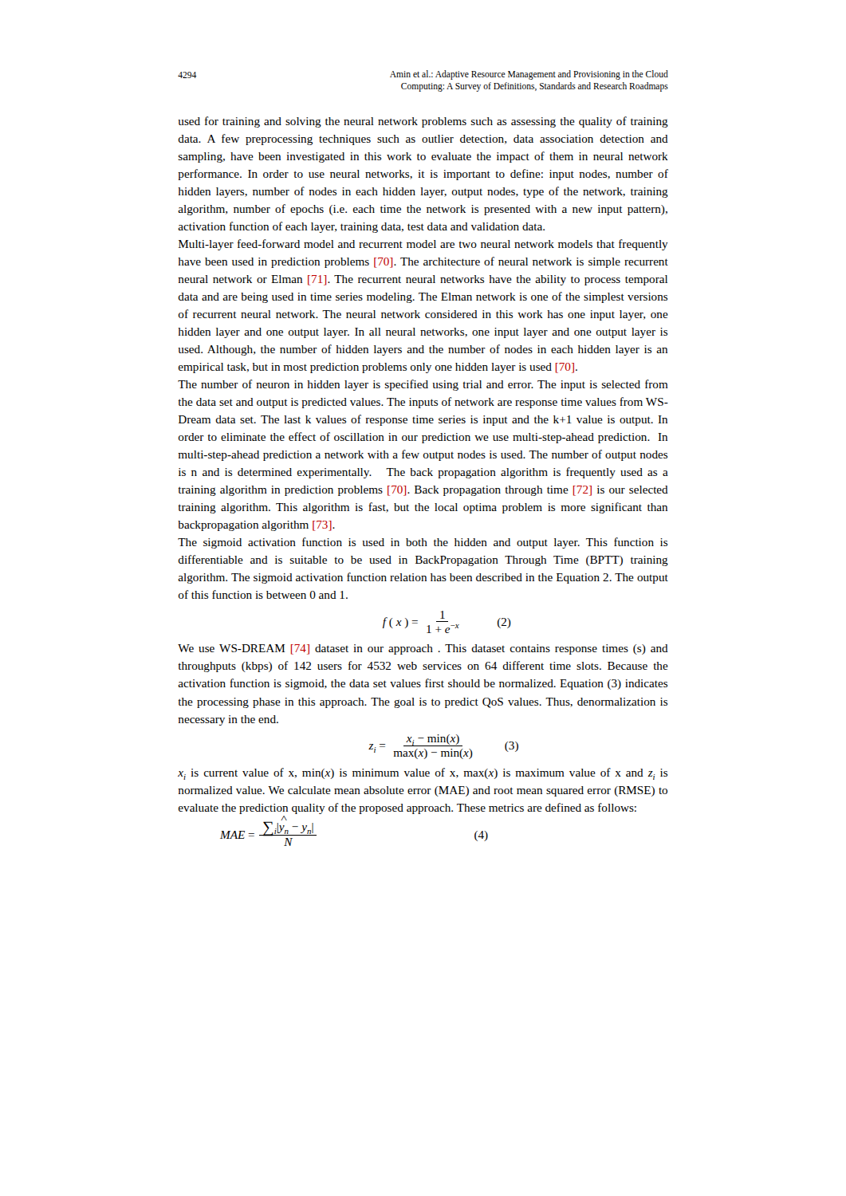4294
Amin et al.: Adaptive Resource Management and Provisioning in the Cloud
Computing: A Survey of Definitions, Standards and Research Roadmaps
used for training and solving the neural network problems such as assessing the quality of training data. A few preprocessing techniques such as outlier detection, data association detection and sampling, have been investigated in this work to evaluate the impact of them in neural network performance. In order to use neural networks, it is important to define: input nodes, number of hidden layers, number of nodes in each hidden layer, output nodes, type of the network, training algorithm, number of epochs (i.e. each time the network is presented with a new input pattern), activation function of each layer, training data, test data and validation data.
Multi-layer feed-forward model and recurrent model are two neural network models that frequently have been used in prediction problems [70]. The architecture of neural network is simple recurrent neural network or Elman [71]. The recurrent neural networks have the ability to process temporal data and are being used in time series modeling. The Elman network is one of the simplest versions of recurrent neural network. The neural network considered in this work has one input layer, one hidden layer and one output layer. In all neural networks, one input layer and one output layer is used. Although, the number of hidden layers and the number of nodes in each hidden layer is an empirical task, but in most prediction problems only one hidden layer is used [70].
The number of neuron in hidden layer is specified using trial and error. The input is selected from the data set and output is predicted values. The inputs of network are response time values from WS-Dream data set. The last k values of response time series is input and the k+1 value is output. In order to eliminate the effect of oscillation in our prediction we use multi-step-ahead prediction. In multi-step-ahead prediction a network with a few output nodes is used. The number of output nodes is n and is determined experimentally. The back propagation algorithm is frequently used as a training algorithm in prediction problems [70]. Back propagation through time [72] is our selected training algorithm. This algorithm is fast, but the local optima problem is more significant than backpropagation algorithm [73].
The sigmoid activation function is used in both the hidden and output layer. This function is differentiable and is suitable to be used in BackPropagation Through Time (BPTT) training algorithm. The sigmoid activation function relation has been described in the Equation 2. The output of this function is between 0 and 1.
f(x) = 1 1 + e−x (2)
We use WS-DREAM [74] dataset in our approach . This dataset contains response times (s) and throughputs (kbps) of 142 users for 4532 web services on 64 different time slots. Because the activation function is sigmoid, the data set values first should be normalized. Equation (3) indicates the processing phase in this approach. The goal is to predict QoS values. Thus, denormalization is necessary in the end.
zi = xi − min(x) max(x) − min(x) (3)
xi is current value of x, min(x) is minimum value of x, max(x) is maximum value of x and zi is normalized value. We calculate mean absolute error (MAE) and root mean squared error (RMSE) to evaluate the prediction quality of the proposed approach. These metrics are defined as follows:
MAE = ∑i|yn − yn| N (4)